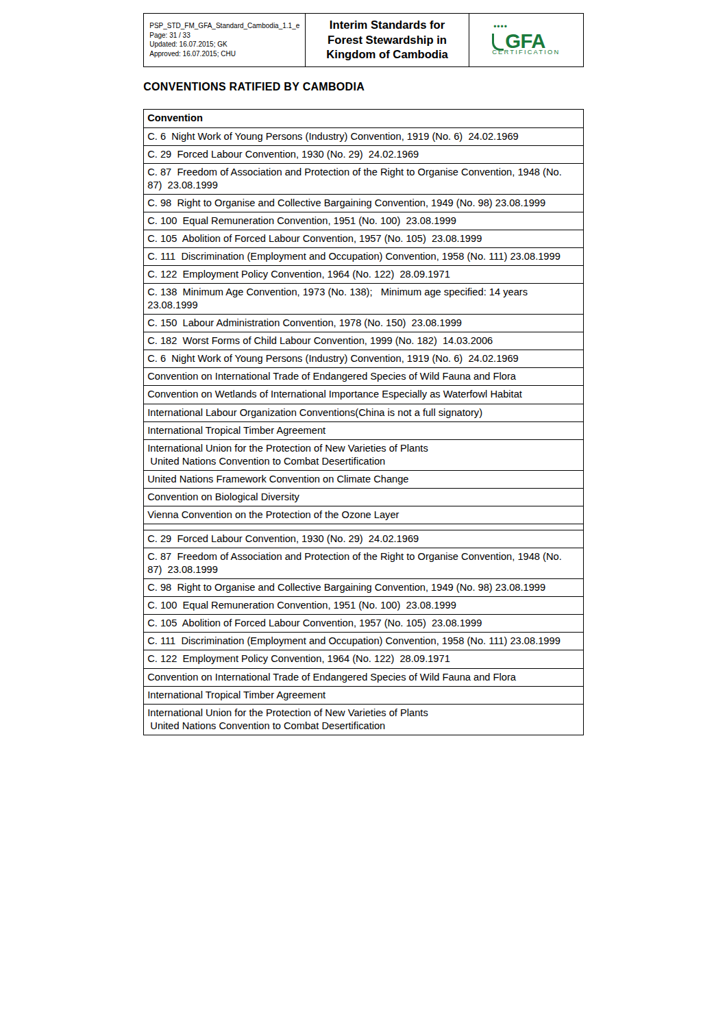| PSP_STD_FM_GFA_Standard_Cambodia_1.1_e Page: 31 / 33 Updated: 16.07.2015; GK Approved: 16.07.2015; CHU | Interim Standards for Forest Stewardship in Kingdom of Cambodia | •••• GFA CERTIFICATION |
CONVENTIONS RATIFIED BY CAMBODIA
| Convention |
| --- |
| C. 6 Night Work of Young Persons (Industry) Convention, 1919 (No. 6) 24.02.1969 |
| C. 29 Forced Labour Convention, 1930 (No. 29) 24.02.1969 |
| C. 87 Freedom of Association and Protection of the Right to Organise Convention, 1948 (No. 87) 23.08.1999 |
| C. 98 Right to Organise and Collective Bargaining Convention, 1949 (No. 98) 23.08.1999 |
| C. 100 Equal Remuneration Convention, 1951 (No. 100) 23.08.1999 |
| C. 105 Abolition of Forced Labour Convention, 1957 (No. 105) 23.08.1999 |
| C. 111 Discrimination (Employment and Occupation) Convention, 1958 (No. 111) 23.08.1999 |
| C. 122 Employment Policy Convention, 1964 (No. 122) 28.09.1971 |
| C. 138 Minimum Age Convention, 1973 (No. 138); Minimum age specified: 14 years 23.08.1999 |
| C. 150 Labour Administration Convention, 1978 (No. 150) 23.08.1999 |
| C. 182 Worst Forms of Child Labour Convention, 1999 (No. 182) 14.03.2006 |
| C. 6 Night Work of Young Persons (Industry) Convention, 1919 (No. 6) 24.02.1969 |
| Convention on International Trade of Endangered Species of Wild Fauna and Flora |
| Convention on Wetlands of International Importance Especially as Waterfowl Habitat |
| International Labour Organization Conventions(China is not a full signatory) |
| International Tropical Timber Agreement |
| International Union for the Protection of New Varieties of Plants United Nations Convention to Combat Desertification |
| United Nations Framework Convention on Climate Change |
| Convention on Biological Diversity |
| Vienna Convention on the Protection of the Ozone Layer |
| C. 29 Forced Labour Convention, 1930 (No. 29) 24.02.1969 |
| C. 87 Freedom of Association and Protection of the Right to Organise Convention, 1948 (No. 87) 23.08.1999 |
| C. 98 Right to Organise and Collective Bargaining Convention, 1949 (No. 98) 23.08.1999 |
| C. 100 Equal Remuneration Convention, 1951 (No. 100) 23.08.1999 |
| C. 105 Abolition of Forced Labour Convention, 1957 (No. 105) 23.08.1999 |
| C. 111 Discrimination (Employment and Occupation) Convention, 1958 (No. 111) 23.08.1999 |
| C. 122 Employment Policy Convention, 1964 (No. 122) 28.09.1971 |
| Convention on International Trade of Endangered Species of Wild Fauna and Flora |
| International Tropical Timber Agreement |
| International Union for the Protection of New Varieties of Plants United Nations Convention to Combat Desertification |